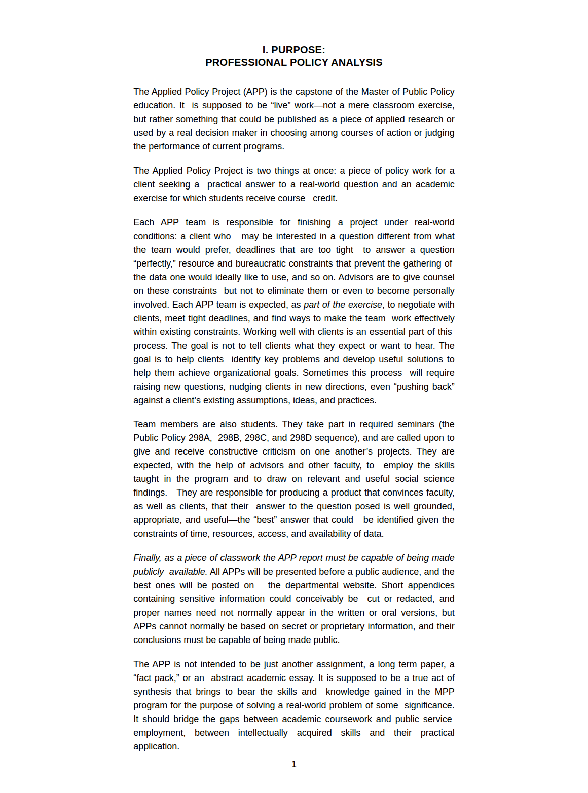I. PURPOSE:
PROFESSIONAL POLICY ANALYSIS
The Applied Policy Project (APP) is the capstone of the Master of Public Policy education. It is supposed to be “live” work—not a mere classroom exercise, but rather something that could be published as a piece of applied research or used by a real decision maker in choosing among courses of action or judging the performance of current programs.
The Applied Policy Project is two things at once: a piece of policy work for a client seeking a practical answer to a real-world question and an academic exercise for which students receive course credit.
Each APP team is responsible for finishing a project under real-world conditions: a client who may be interested in a question different from what the team would prefer, deadlines that are too tight to answer a question “perfectly,” resource and bureaucratic constraints that prevent the gathering of the data one would ideally like to use, and so on. Advisors are to give counsel on these constraints but not to eliminate them or even to become personally involved. Each APP team is expected, as part of the exercise, to negotiate with clients, meet tight deadlines, and find ways to make the team work effectively within existing constraints. Working well with clients is an essential part of this process. The goal is not to tell clients what they expect or want to hear. The goal is to help clients identify key problems and develop useful solutions to help them achieve organizational goals. Sometimes this process will require raising new questions, nudging clients in new directions, even “pushing back” against a client’s existing assumptions, ideas, and practices.
Team members are also students. They take part in required seminars (the Public Policy 298A, 298B, 298C, and 298D sequence), and are called upon to give and receive constructive criticism on one another’s projects. They are expected, with the help of advisors and other faculty, to employ the skills taught in the program and to draw on relevant and useful social science findings. They are responsible for producing a product that convinces faculty, as well as clients, that their answer to the question posed is well grounded, appropriate, and useful—the “best” answer that could be identified given the constraints of time, resources, access, and availability of data.
Finally, as a piece of classwork the APP report must be capable of being made publicly available. All APPs will be presented before a public audience, and the best ones will be posted on the departmental website. Short appendices containing sensitive information could conceivably be cut or redacted, and proper names need not normally appear in the written or oral versions, but APPs cannot normally be based on secret or proprietary information, and their conclusions must be capable of being made public.
The APP is not intended to be just another assignment, a long term paper, a “fact pack,” or an abstract academic essay. It is supposed to be a true act of synthesis that brings to bear the skills and knowledge gained in the MPP program for the purpose of solving a real-world problem of some significance. It should bridge the gaps between academic coursework and public service employment, between intellectually acquired skills and their practical application.
1